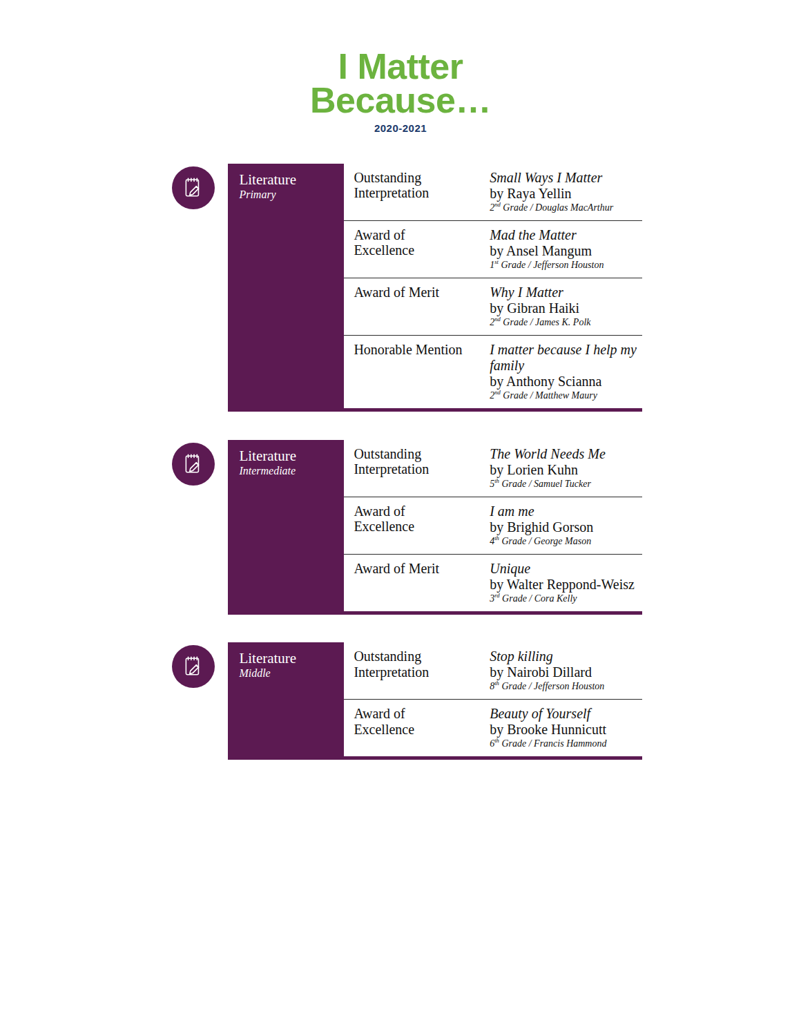I Matter
Because…
2020-2021
Literature
Primary
| Outstanding Interpretation | Small Ways I Matter by Raya Yellin 2 nd Grade / Douglas MacArthur |
| Award of Excellence | Mad the Matter by Ansel Mangum 1 st Grade / Jefferson Houston |
| Award of Merit | Why I Matter by Gibran Haiki 2 nd Grade / James K. Polk |
| Honorable Mention | I matter because I help my family by Anthony Scianna 2 nd Grade / Matthew Maury |
Literature
Intermediate
| Outstanding Interpretation | The World Needs Me by Lorien Kuhn 5 th Grade / Samuel Tucker |
| Award of Excellence | I am me by Brighid Gorson 4 th Grade / George Mason |
| Award of Merit | Unique by Walter Reppond-Weisz 3 rd Grade / Cora Kelly |
Literature
Middle
| Outstanding Interpretation | Stop killing by Nairobi Dillard 8 th Grade / Jefferson Houston |
| Award of Excellence | Beauty of Yourself by Brooke Hunnicutt 6 th Grade / Francis Hammond |